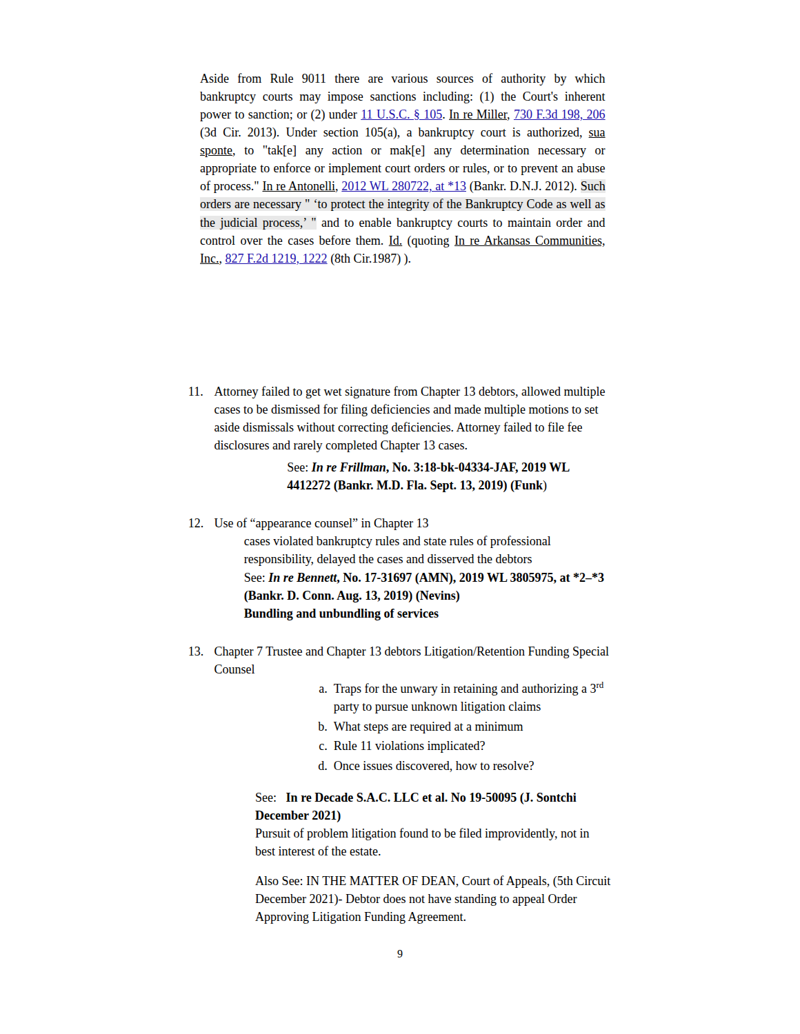Aside from Rule 9011 there are various sources of authority by which bankruptcy courts may impose sanctions including: (1) the Court's inherent power to sanction; or (2) under 11 U.S.C. § 105. In re Miller, 730 F.3d 198, 206 (3d Cir. 2013). Under section 105(a), a bankruptcy court is authorized, sua sponte, to "tak[e] any action or mak[e] any determination necessary or appropriate to enforce or implement court orders or rules, or to prevent an abuse of process." In re Antonelli, 2012 WL 280722, at *13 (Bankr. D.N.J. 2012). Such orders are necessary " ‘to protect the integrity of the Bankruptcy Code as well as the judicial process,’ " and to enable bankruptcy courts to maintain order and control over the cases before them. Id. (quoting In re Arkansas Communities, Inc., 827 F.2d 1219, 1222 (8th Cir.1987) ).
11. Attorney failed to get wet signature from Chapter 13 debtors, allowed multiple cases to be dismissed for filing deficiencies and made multiple motions to set aside dismissals without correcting deficiencies. Attorney failed to file fee disclosures and rarely completed Chapter 13 cases.
See: In re Frillman, No. 3:18-bk-04334-JAF, 2019 WL 4412272 (Bankr. M.D. Fla. Sept. 13, 2019) (Funk)
12. Use of “appearance counsel” in Chapter 13
cases violated bankruptcy rules and state rules of professional responsibility, delayed the cases and disserved the debtors
See: In re Bennett, No. 17-31697 (AMN), 2019 WL 3805975, at *2–*3 (Bankr. D. Conn. Aug. 13, 2019) (Nevins)
Bundling and unbundling of services
13. Chapter 7 Trustee and Chapter 13 debtors Litigation/Retention Funding Special Counsel
Traps for the unwary in retaining and authorizing a 3rd party to pursue unknown litigation claims
What steps are required at a minimum
Rule 11 violations implicated?
Once issues discovered, how to resolve?
See: In re Decade S.A.C. LLC et al. No 19-50095 (J. Sontchi December 2021)
Pursuit of problem litigation found to be filed improvidently, not in best interest of the estate.
Also See: IN THE MATTER OF DEAN, Court of Appeals, (5th Circuit December 2021)- Debtor does not have standing to appeal Order Approving Litigation Funding Agreement.
9